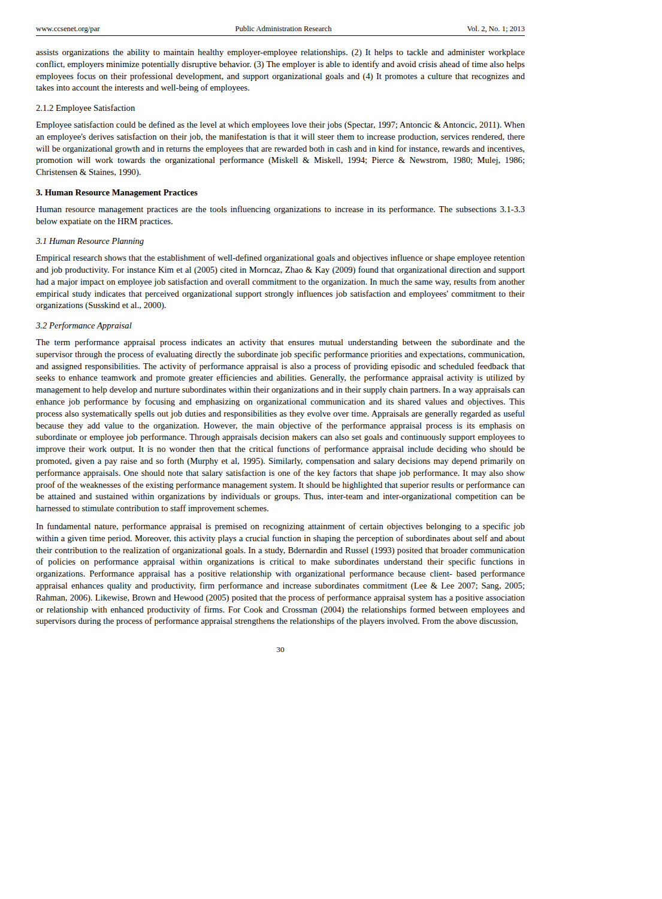www.ccsenet.org/par Public Administration Research Vol. 2, No. 1; 2013
assists organizations the ability to maintain healthy employer-employee relationships. (2) It helps to tackle and administer workplace conflict, employers minimize potentially disruptive behavior. (3) The employer is able to identify and avoid crisis ahead of time also helps employees focus on their professional development, and support organizational goals and (4) It promotes a culture that recognizes and takes into account the interests and well-being of employees.
2.1.2 Employee Satisfaction
Employee satisfaction could be defined as the level at which employees love their jobs (Spectar, 1997; Antoncic & Antoncic, 2011). When an employee's derives satisfaction on their job, the manifestation is that it will steer them to increase production, services rendered, there will be organizational growth and in returns the employees that are rewarded both in cash and in kind for instance, rewards and incentives, promotion will work towards the organizational performance (Miskell & Miskell, 1994; Pierce & Newstrom, 1980; Mulej, 1986; Christensen & Staines, 1990).
3. Human Resource Management Practices
Human resource management practices are the tools influencing organizations to increase in its performance. The subsections 3.1-3.3 below expatiate on the HRM practices.
3.1 Human Resource Planning
Empirical research shows that the establishment of well-defined organizational goals and objectives influence or shape employee retention and job productivity. For instance Kim et al (2005) cited in Morncaz, Zhao & Kay (2009) found that organizational direction and support had a major impact on employee job satisfaction and overall commitment to the organization. In much the same way, results from another empirical study indicates that perceived organizational support strongly influences job satisfaction and employees' commitment to their organizations (Susskind et al., 2000).
3.2 Performance Appraisal
The term performance appraisal process indicates an activity that ensures mutual understanding between the subordinate and the supervisor through the process of evaluating directly the subordinate job specific performance priorities and expectations, communication, and assigned responsibilities. The activity of performance appraisal is also a process of providing episodic and scheduled feedback that seeks to enhance teamwork and promote greater efficiencies and abilities. Generally, the performance appraisal activity is utilized by management to help develop and nurture subordinates within their organizations and in their supply chain partners. In a way appraisals can enhance job performance by focusing and emphasizing on organizational communication and its shared values and objectives. This process also systematically spells out job duties and responsibilities as they evolve over time. Appraisals are generally regarded as useful because they add value to the organization. However, the main objective of the performance appraisal process is its emphasis on subordinate or employee job performance. Through appraisals decision makers can also set goals and continuously support employees to improve their work output. It is no wonder then that the critical functions of performance appraisal include deciding who should be promoted, given a pay raise and so forth (Murphy et al, 1995). Similarly, compensation and salary decisions may depend primarily on performance appraisals. One should note that salary satisfaction is one of the key factors that shape job performance. It may also show proof of the weaknesses of the existing performance management system. It should be highlighted that superior results or performance can be attained and sustained within organizations by individuals or groups. Thus, inter-team and inter-organizational competition can be harnessed to stimulate contribution to staff improvement schemes.
In fundamental nature, performance appraisal is premised on recognizing attainment of certain objectives belonging to a specific job within a given time period. Moreover, this activity plays a crucial function in shaping the perception of subordinates about self and about their contribution to the realization of organizational goals. In a study, Bdernardin and Russel (1993) posited that broader communication of policies on performance appraisal within organizations is critical to make subordinates understand their specific functions in organizations. Performance appraisal has a positive relationship with organizational performance because client- based performance appraisal enhances quality and productivity, firm performance and increase subordinates commitment (Lee & Lee 2007; Sang, 2005; Rahman, 2006). Likewise, Brown and Hewood (2005) posited that the process of performance appraisal system has a positive association or relationship with enhanced productivity of firms. For Cook and Crossman (2004) the relationships formed between employees and supervisors during the process of performance appraisal strengthens the relationships of the players involved. From the above discussion,
30